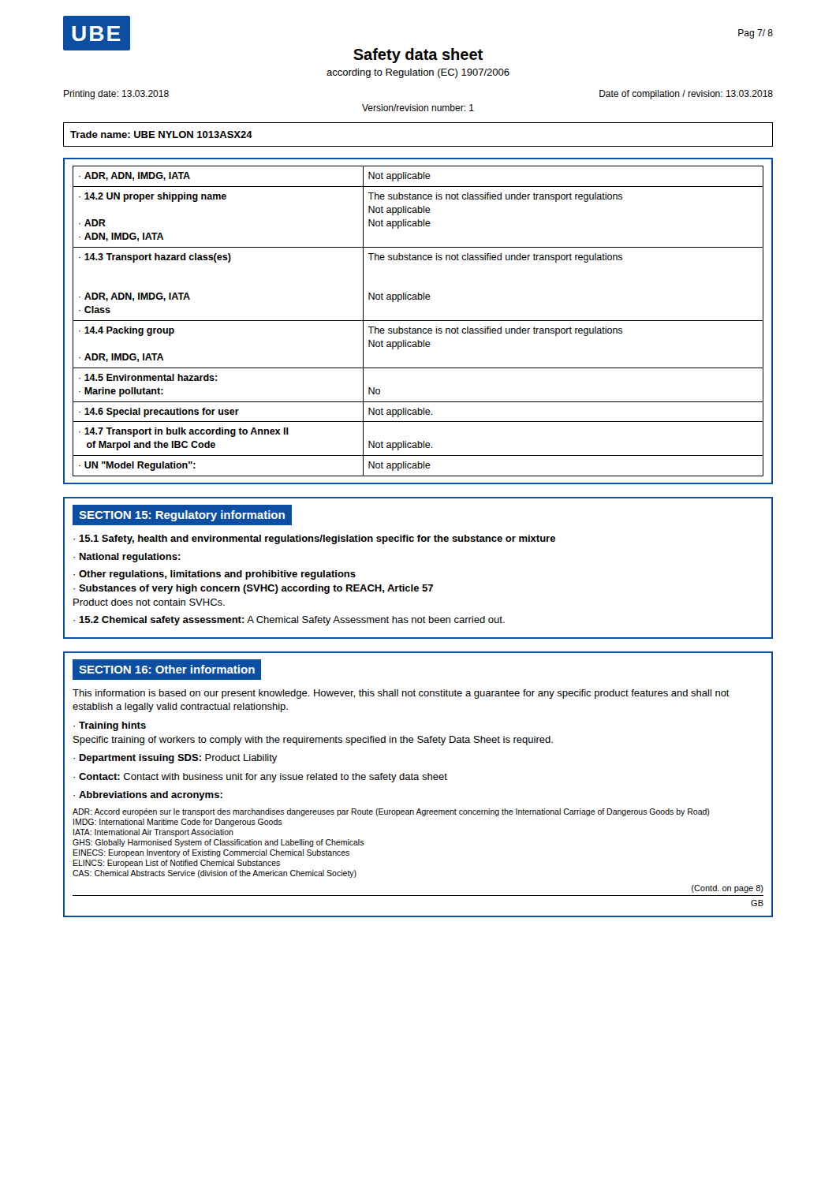UBE
Pag 7/ 8
Safety data sheet
according to Regulation (EC) 1907/2006
Printing date: 13.03.2018 Date of compilation / revision: 13.03.2018
Version/revision number: 1
Trade name: UBE NYLON 1013ASX24
| · ADR, ADN, IMDG, IATA | Not applicable |
| · 14.2 UN proper shipping name · ADR · ADN, IMDG, IATA | The substance is not classified under transport regulations Not applicable Not applicable |
| · 14.3 Transport hazard class(es) · ADR, ADN, IMDG, IATA · Class | The substance is not classified under transport regulations Not applicable |
| · 14.4 Packing group · ADR, IMDG, IATA | The substance is not classified under transport regulations Not applicable |
| · 14.5 Environmental hazards: · Marine pollutant: | No |
| · 14.6 Special precautions for user | Not applicable. |
| · 14.7 Transport in bulk according to Annex II of Marpol and the IBC Code | Not applicable. |
| · UN "Model Regulation": | Not applicable |
SECTION 15: Regulatory information
· 15.1 Safety, health and environmental regulations/legislation specific for the substance or mixture
· National regulations:
· Other regulations, limitations and prohibitive regulations
· Substances of very high concern (SVHC) according to REACH, Article 57
Product does not contain SVHCs.
· 15.2 Chemical safety assessment: A Chemical Safety Assessment has not been carried out.
SECTION 16: Other information
This information is based on our present knowledge. However, this shall not constitute a guarantee for any specific product features and shall not establish a legally valid contractual relationship.
· Training hints
Specific training of workers to comply with the requirements specified in the Safety Data Sheet is required.
· Department issuing SDS: Product Liability
· Contact: Contact with business unit for any issue related to the safety data sheet
· Abbreviations and acronyms:
ADR: Accord européen sur le transport des marchandises dangereuses par Route (European Agreement concerning the International Carriage of Dangerous Goods by Road)
IMDG: International Maritime Code for Dangerous Goods
IATA: International Air Transport Association
GHS: Globally Harmonised System of Classification and Labelling of Chemicals
EINECS: European Inventory of Existing Commercial Chemical Substances
ELINCS: European List of Notified Chemical Substances
CAS: Chemical Abstracts Service (division of the American Chemical Society)
(Contd. on page 8)
GB